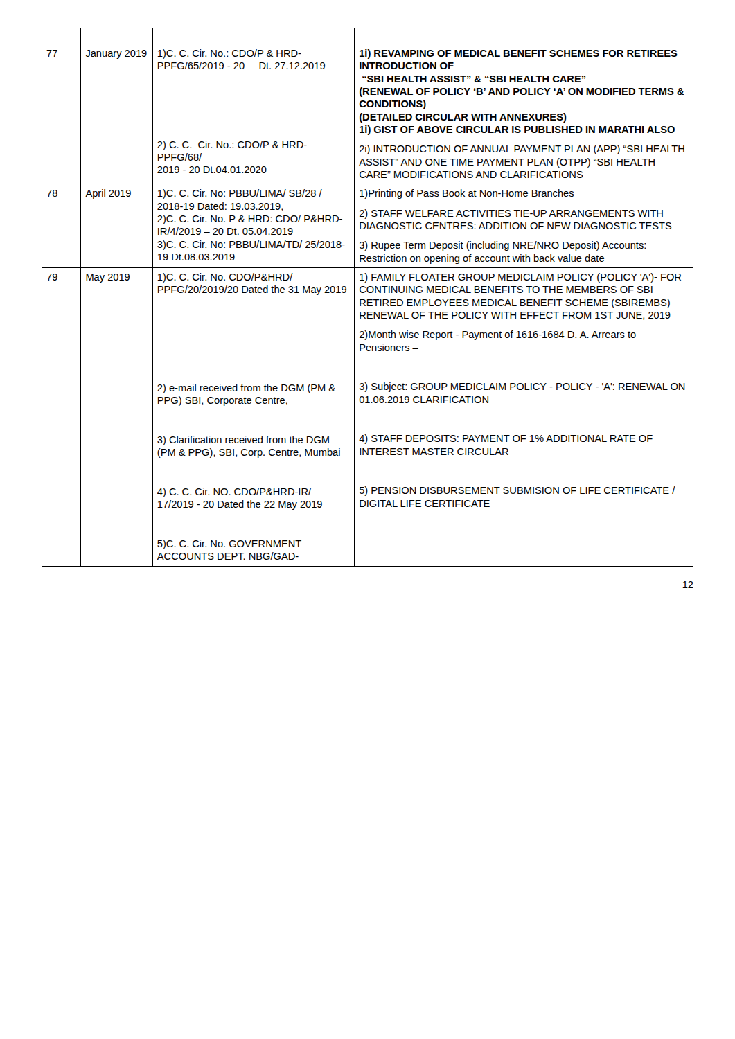| 77 | January 2019 | 1)C. C. Cir. No.: CDO/P & HRD-PPFG/65/2019 - 20 Dt. 27.12.2019 2) C. C. Cir. No.: CDO/P & HRD-PPFG/68/ 2019 - 20 Dt.04.01.2020 | 1i) REVAMPING OF MEDICAL BENEFIT SCHEMES FOR RETIREES INTRODUCTION OF “SBI HEALTH ASSIST” & “SBI HEALTH CARE” (RENEWAL OF POLICY ‘B’ AND POLICY ‘A’ ON MODIFIED TERMS & CONDITIONS) (DETAILED CIRCULAR WITH ANNEXURES) 1i) GIST OF ABOVE CIRCULAR IS PUBLISHED IN MARATHI ALSO 2i) INTRODUCTION OF ANNUAL PAYMENT PLAN (APP) “SBI HEALTH ASSIST” AND ONE TIME PAYMENT PLAN (OTPP) “SBI HEALTH CARE” MODIFICATIONS AND CLARIFICATIONS |
| 78 | April 2019 | 1)C. C. Cir. No: PBBU/LIMA/ SB/28 / 2018-19 Dated: 19.03.2019, 2)C. C. Cir. No. P & HRD: CDO/ P&HRD-IR/4/2019 – 20 Dt. 05.04.2019 3)C. C. Cir. No: PBBU/LIMA/TD/ 25/2018-19 Dt.08.03.2019 | 1)Printing of Pass Book at Non-Home Branches 2) STAFF WELFARE ACTIVITIES TIE-UP ARRANGEMENTS WITH DIAGNOSTIC CENTRES: ADDITION OF NEW DIAGNOSTIC TESTS 3) Rupee Term Deposit (including NRE/NRO Deposit) Accounts: Restriction on opening of account with back value date |
| 79 | May 2019 | 1)C. C. Cir. No. CDO/P&HRD/ PPFG/20/2019/20 Dated the 31 May 2019 2) e-mail received from the DGM (PM & PPG) SBI, Corporate Centre, 3) Clarification received from the DGM (PM & PPG), SBI, Corp. Centre, Mumbai 4) C. C. Cir. NO. CDO/P&HRD-IR/ 17/2019 - 20 Dated the 22 May 2019 5)C. C. Cir. No. GOVERNMENT ACCOUNTS DEPT. NBG/GAD- | 1) FAMILY FLOATER GROUP MEDICLAIM POLICY (POLICY 'A')- FOR CONTINUING MEDICAL BENEFITS TO THE MEMBERS OF SBI RETIRED EMPLOYEES MEDICAL BENEFIT SCHEME (SBIREMBS) RENEWAL OF THE POLICY WITH EFFECT FROM 1ST JUNE, 2019 2)Month wise Report - Payment of 1616-1684 D. A. Arrears to Pensioners – 3) Subject: GROUP MEDICLAIM POLICY - POLICY - 'A': RENEWAL ON 01.06.2019 CLARIFICATION 4) STAFF DEPOSITS: PAYMENT OF 1% ADDITIONAL RATE OF INTEREST MASTER CIRCULAR 5) PENSION DISBURSEMENT SUBMISION OF LIFE CERTIFICATE / DIGITAL LIFE CERTIFICATE |
12